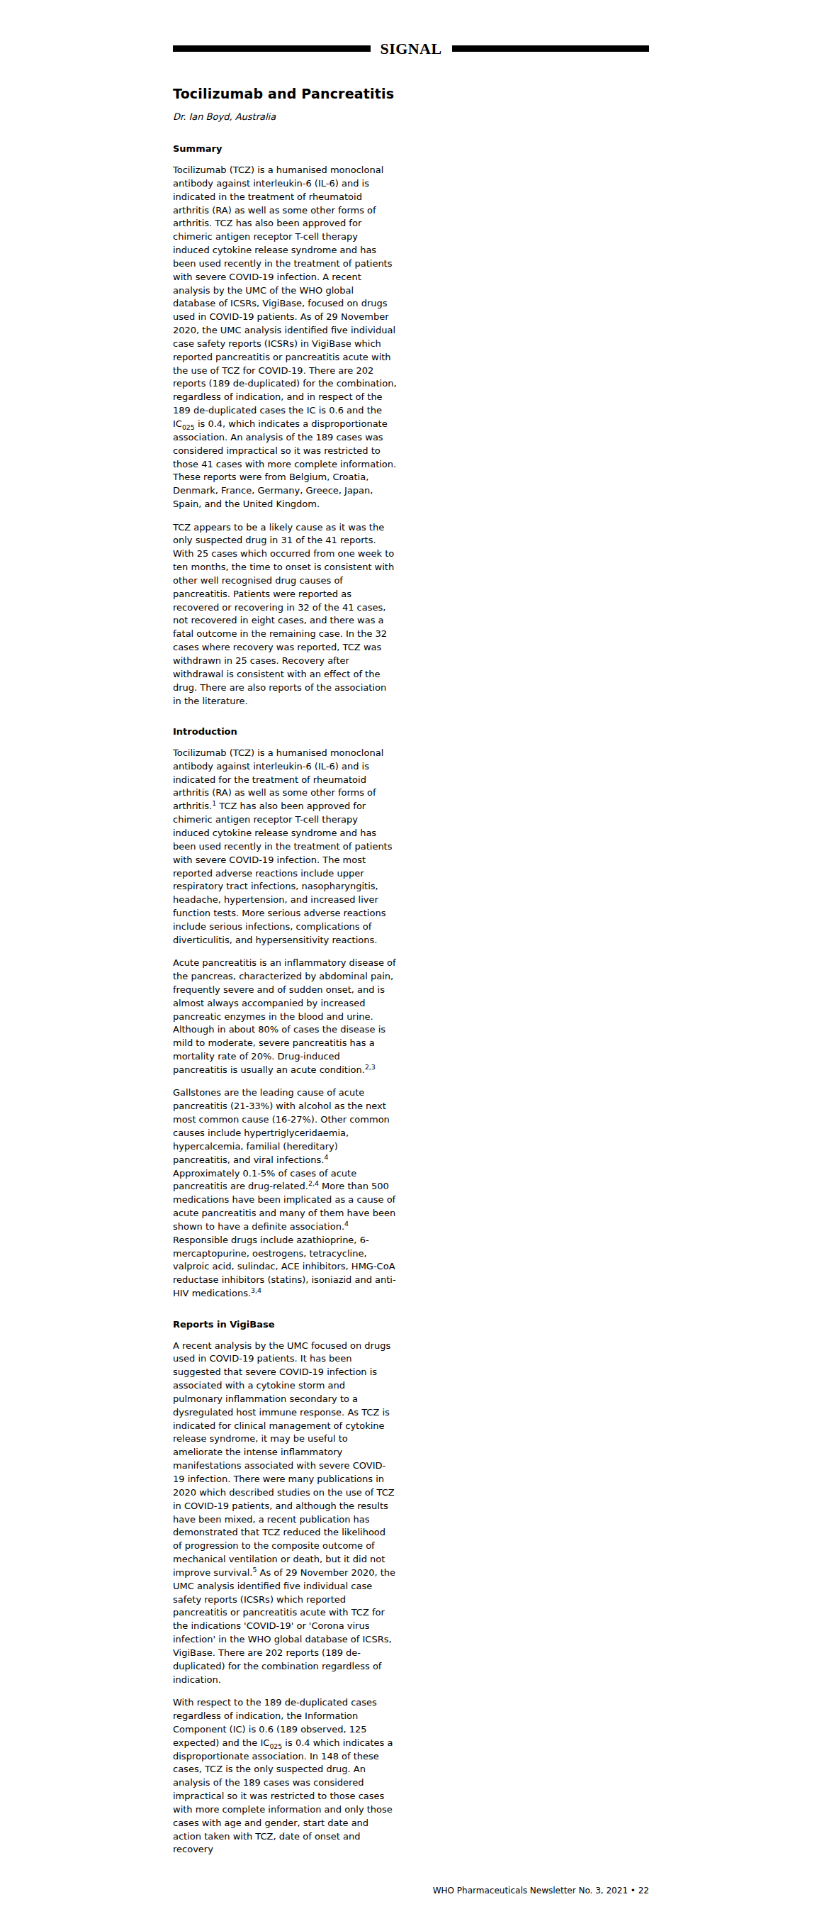Signal
Tocilizumab and Pancreatitis
Dr. Ian Boyd, Australia
Summary
Tocilizumab (TCZ) is a humanised monoclonal antibody against interleukin-6 (IL-6) and is indicated in the treatment of rheumatoid arthritis (RA) as well as some other forms of arthritis. TCZ has also been approved for chimeric antigen receptor T-cell therapy induced cytokine release syndrome and has been used recently in the treatment of patients with severe COVID-19 infection. A recent analysis by the UMC of the WHO global database of ICSRs, VigiBase, focused on drugs used in COVID-19 patients. As of 29 November 2020, the UMC analysis identified five individual case safety reports (ICSRs) in VigiBase which reported pancreatitis or pancreatitis acute with the use of TCZ for COVID-19. There are 202 reports (189 de-duplicated) for the combination, regardless of indication, and in respect of the 189 de-duplicated cases the IC is 0.6 and the IC025 is 0.4, which indicates a disproportionate association. An analysis of the 189 cases was considered impractical so it was restricted to those 41 cases with more complete information. These reports were from Belgium, Croatia, Denmark, France, Germany, Greece, Japan, Spain, and the United Kingdom.
TCZ appears to be a likely cause as it was the only suspected drug in 31 of the 41 reports. With 25 cases which occurred from one week to ten months, the time to onset is consistent with other well recognised drug causes of pancreatitis. Patients were reported as recovered or recovering in 32 of the 41 cases, not recovered in eight cases, and there was a fatal outcome in the remaining case. In the 32 cases where recovery was reported, TCZ was withdrawn in 25 cases. Recovery after withdrawal is consistent with an effect of the drug. There are also reports of the association in the literature.
Introduction
Tocilizumab (TCZ) is a humanised monoclonal antibody against interleukin-6 (IL-6) and is indicated for the treatment of rheumatoid arthritis (RA) as well as some other forms of arthritis.1 TCZ has also been approved for chimeric antigen receptor T-cell therapy induced cytokine release syndrome and has been used recently in the treatment of patients with severe COVID-19 infection. The most reported adverse reactions include upper respiratory tract infections, nasopharyngitis, headache, hypertension, and increased liver function tests. More serious adverse reactions include serious infections, complications of diverticulitis, and hypersensitivity reactions.
Acute pancreatitis is an inflammatory disease of the pancreas, characterized by abdominal pain, frequently severe and of sudden onset, and is almost always accompanied by increased pancreatic enzymes in the blood and urine. Although in about 80% of cases the disease is mild to moderate, severe pancreatitis has a mortality rate of 20%. Drug-induced pancreatitis is usually an acute condition.2,3
Gallstones are the leading cause of acute pancreatitis (21-33%) with alcohol as the next most common cause (16-27%). Other common causes include hypertriglyceridaemia, hypercalcemia, familial (hereditary) pancreatitis, and viral infections.4 Approximately 0.1-5% of cases of acute pancreatitis are drug-related.2,4 More than 500 medications have been implicated as a cause of acute pancreatitis and many of them have been shown to have a definite association.4 Responsible drugs include azathioprine, 6-mercaptopurine, oestrogens, tetracycline, valproic acid, sulindac, ACE inhibitors, HMG-CoA reductase inhibitors (statins), isoniazid and anti-HIV medications.3,4
Reports in VigiBase
A recent analysis by the UMC focused on drugs used in COVID-19 patients. It has been suggested that severe COVID-19 infection is associated with a cytokine storm and pulmonary inflammation secondary to a dysregulated host immune response. As TCZ is indicated for clinical management of cytokine release syndrome, it may be useful to ameliorate the intense inflammatory manifestations associated with severe COVID-19 infection. There were many publications in 2020 which described studies on the use of TCZ in COVID-19 patients, and although the results have been mixed, a recent publication has demonstrated that TCZ reduced the likelihood of progression to the composite outcome of mechanical ventilation or death, but it did not improve survival.5 As of 29 November 2020, the UMC analysis identified five individual case safety reports (ICSRs) which reported pancreatitis or pancreatitis acute with TCZ for the indications 'COVID-19' or 'Corona virus infection' in the WHO global database of ICSRs, VigiBase. There are 202 reports (189 de-duplicated) for the combination regardless of indication.
With respect to the 189 de-duplicated cases regardless of indication, the Information Component (IC) is 0.6 (189 observed, 125 expected) and the IC025 is 0.4 which indicates a disproportionate association. In 148 of these cases, TCZ is the only suspected drug. An analysis of the 189 cases was considered impractical so it was restricted to those cases with more complete information and only those cases with age and gender, start date and action taken with TCZ, date of onset and recovery
WHO Pharmaceuticals Newsletter No. 3, 2021 • 22